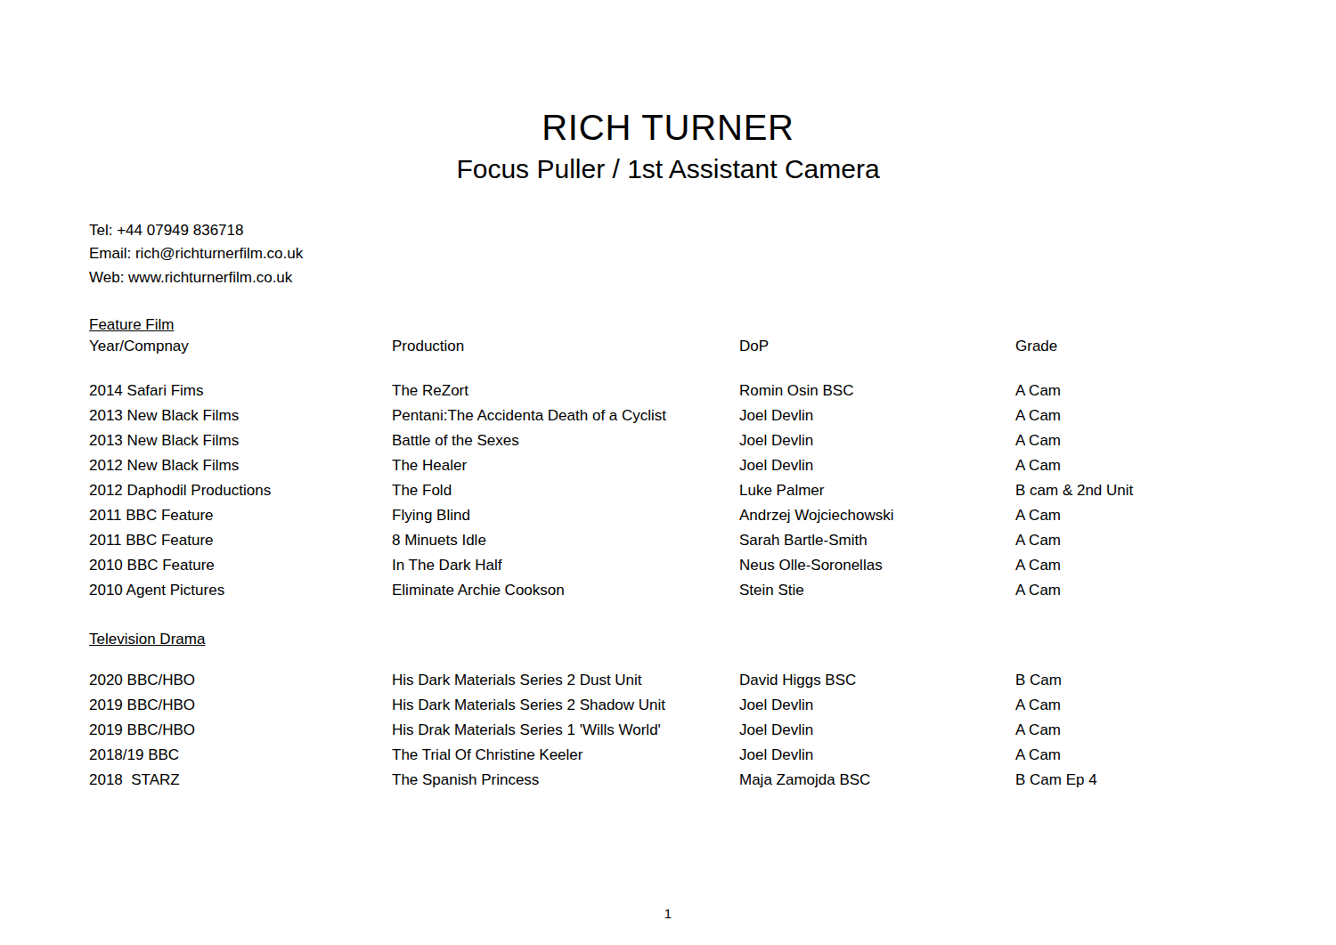RICH TURNER
Focus Puller / 1st Assistant Camera
Tel: +44 07949 836718
Email: rich@richturnerfilm.co.uk
Web: www.richturnerfilm.co.uk
Feature Film
| Year/Compnay | Production | DoP | Grade |
| 2014 Safari Fims | The ReZort | Romin Osin BSC | A Cam |
| 2013 New Black Films | Pentani:The Accidenta Death of a Cyclist | Joel Devlin | A Cam |
| 2013 New Black Films | Battle of the Sexes | Joel Devlin | A Cam |
| 2012 New Black Films | The Healer | Joel Devlin | A Cam |
| 2012 Daphodil Productions | The Fold | Luke Palmer | B cam & 2nd Unit |
| 2011 BBC Feature | Flying Blind | Andrzej Wojciechowski | A Cam |
| 2011 BBC Feature | 8 Minuets Idle | Sarah Bartle-Smith | A Cam |
| 2010 BBC Feature | In The Dark Half | Neus Olle-Soronellas | A Cam |
| 2010 Agent Pictures | Eliminate Archie Cookson | Stein Stie | A Cam |
Television Drama
| 2020 BBC/HBO | His Dark Materials Series 2 Dust Unit | David Higgs BSC | B Cam |
| 2019 BBC/HBO | His Dark Materials Series 2 Shadow Unit | Joel Devlin | A Cam |
| 2019 BBC/HBO | His Drak Materials Series 1 'Wills World' | Joel Devlin | A Cam |
| 2018/19 BBC | The Trial Of Christine Keeler | Joel Devlin | A Cam |
| 2018 STARZ | The Spanish Princess | Maja Zamojda BSC | B Cam Ep 4 |
1